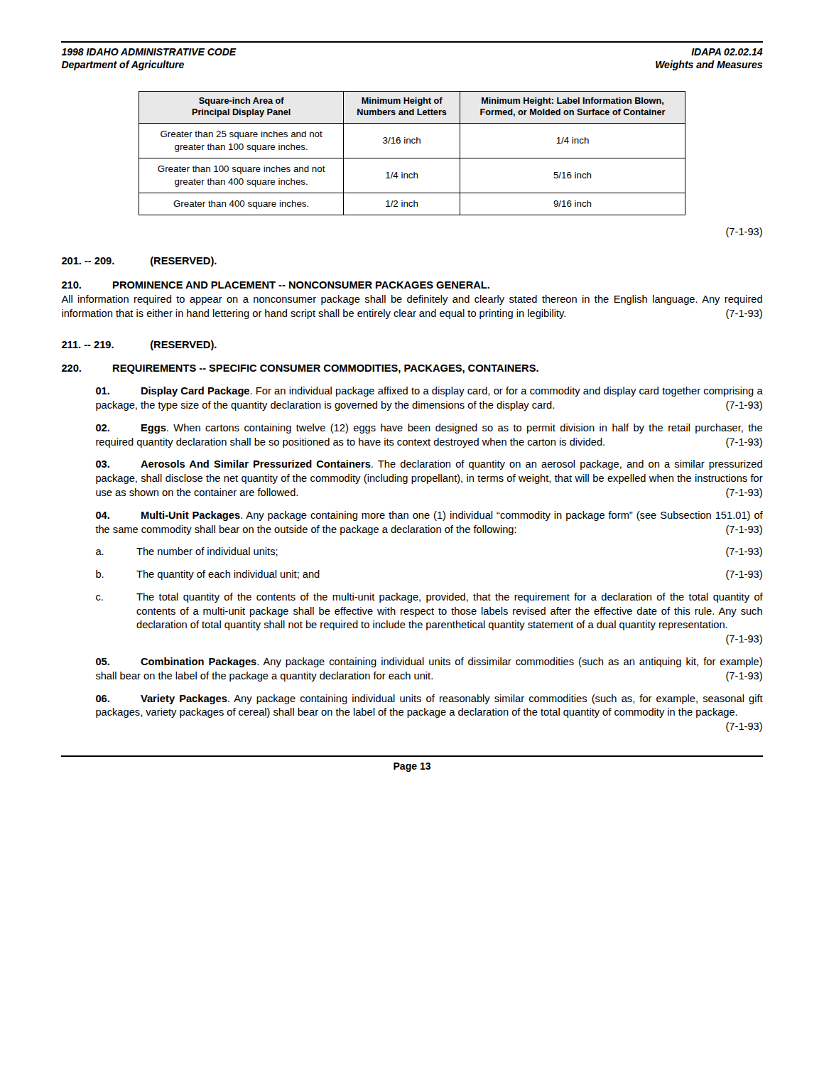1998 IDAHO ADMINISTRATIVE CODE
Department of Agriculture
IDAPA 02.02.14
Weights and Measures
| Square-inch Area of Principal Display Panel | Minimum Height of Numbers and Letters | Minimum Height: Label Information Blown, Formed, or Molded on Surface of Container |
| --- | --- | --- |
| Greater than 25 square inches and not greater than 100 square inches. | 3/16 inch | 1/4 inch |
| Greater than 100 square inches and not greater than 400 square inches. | 1/4 inch | 5/16 inch |
| Greater than 400 square inches. | 1/2 inch | 9/16 inch |
(7-1-93)
201. -- 209.(RESERVED).
210. PROMINENCE AND PLACEMENT -- NONCONSUMER PACKAGES GENERAL.
All information required to appear on a nonconsumer package shall be definitely and clearly stated thereon in the English language. Any required information that is either in hand lettering or hand script shall be entirely clear and equal to printing in legibility.(7-1-93)
211. -- 219.(RESERVED).
220. REQUIREMENTS -- SPECIFIC CONSUMER COMMODITIES, PACKAGES, CONTAINERS.
01. Display Card Package. For an individual package affixed to a display card, or for a commodity and display card together comprising a package, the type size of the quantity declaration is governed by the dimensions of the display card.(7-1-93)
02. Eggs. When cartons containing twelve (12) eggs have been designed so as to permit division in half by the retail purchaser, the required quantity declaration shall be so positioned as to have its context destroyed when the carton is divided.(7-1-93)
03. Aerosols And Similar Pressurized Containers. The declaration of quantity on an aerosol package, and on a similar pressurized package, shall disclose the net quantity of the commodity (including propellant), in terms of weight, that will be expelled when the instructions for use as shown on the container are followed.(7-1-93)
04. Multi-Unit Packages. Any package containing more than one (1) individual “commodity in package form” (see Subsection 151.01) of the same commodity shall bear on the outside of the package a declaration of the following:(7-1-93)
a.
The number of individual units;(7-1-93)
b.
The quantity of each individual unit; and(7-1-93)
c.
The total quantity of the contents of the multi-unit package, provided, that the requirement for a declaration of the total quantity of contents of a multi-unit package shall be effective with respect to those labels revised after the effective date of this rule. Any such declaration of total quantity shall not be required to include the parenthetical quantity statement of a dual quantity representation.(7-1-93)
05. Combination Packages. Any package containing individual units of dissimilar commodities (such as an antiquing kit, for example) shall bear on the label of the package a quantity declaration for each unit.(7-1-93)
06. Variety Packages. Any package containing individual units of reasonably similar commodities (such as, for example, seasonal gift packages, variety packages of cereal) shall bear on the label of the package a declaration of the total quantity of commodity in the package.(7-1-93)
Page 13